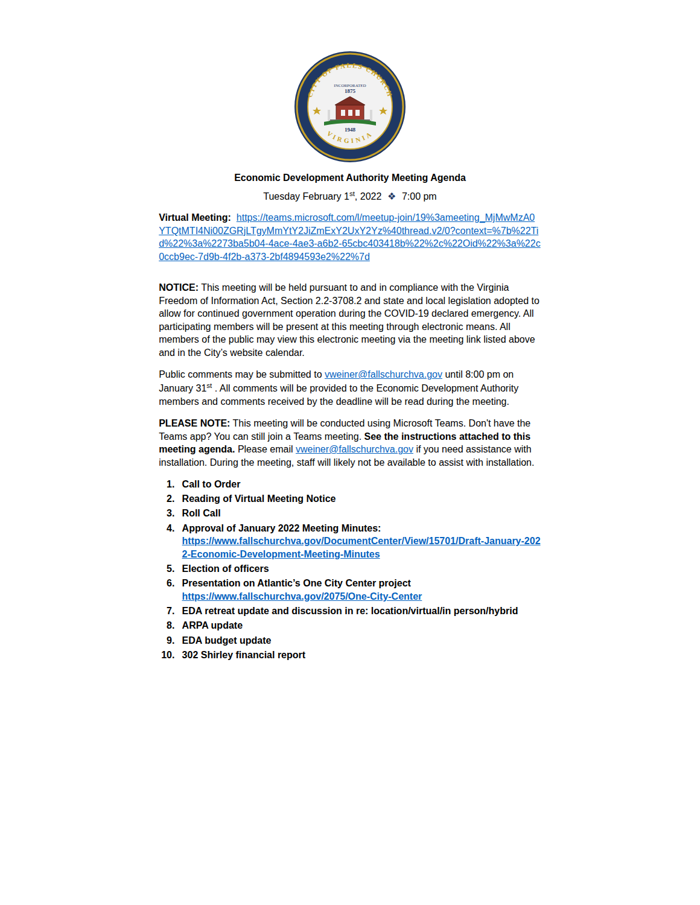CITY OF FALLS CHURCH VIRGINIA INCORPORATED 1875 1948
Economic Development Authority Meeting Agenda
Tuesday February 1st, 2022 ❖ 7:00 pm
Virtual Meeting: https://teams.microsoft.com/l/meetup-join/19%3ameeting_MjMwMzA0YTQtMTI4Ni00ZGRjLTgyMmYtY2JiZmExY2UxY2Yz%40thread.v2/0?context=%7b%22Tid%22%3a%2273ba5b04-4ace-4ae3-a6b2-65cbc403418b%22%2c%22Oid%22%3a%22c0ccb9ec-7d9b-4f2b-a373-2bf4894593e2%22%7d
NOTICE: This meeting will be held pursuant to and in compliance with the Virginia Freedom of Information Act, Section 2.2-3708.2 and state and local legislation adopted to allow for continued government operation during the COVID-19 declared emergency. All participating members will be present at this meeting through electronic means. All members of the public may view this electronic meeting via the meeting link listed above and in the City’s website calendar.
Public comments may be submitted to vweiner@fallschurchva.gov until 8:00 pm on January 31st . All comments will be provided to the Economic Development Authority members and comments received by the deadline will be read during the meeting.
PLEASE NOTE: This meeting will be conducted using Microsoft Teams. Don't have the Teams app? You can still join a Teams meeting. See the instructions attached to this meeting agenda. Please email vweiner@fallschurchva.gov if you need assistance with installation. During the meeting, staff will likely not be available to assist with installation.
Call to Order
Reading of Virtual Meeting Notice
Roll Call
Approval of January 2022 Meeting Minutes:
https://www.fallschurchva.gov/DocumentCenter/View/15701/Draft-January-2022-Economic-Development-Meeting-Minutes
Election of officers
Presentation on Atlantic’s One City Center project
https://www.fallschurchva.gov/2075/One-City-Center
EDA retreat update and discussion in re: location/virtual/in person/hybrid
ARPA update
EDA budget update
302 Shirley financial report